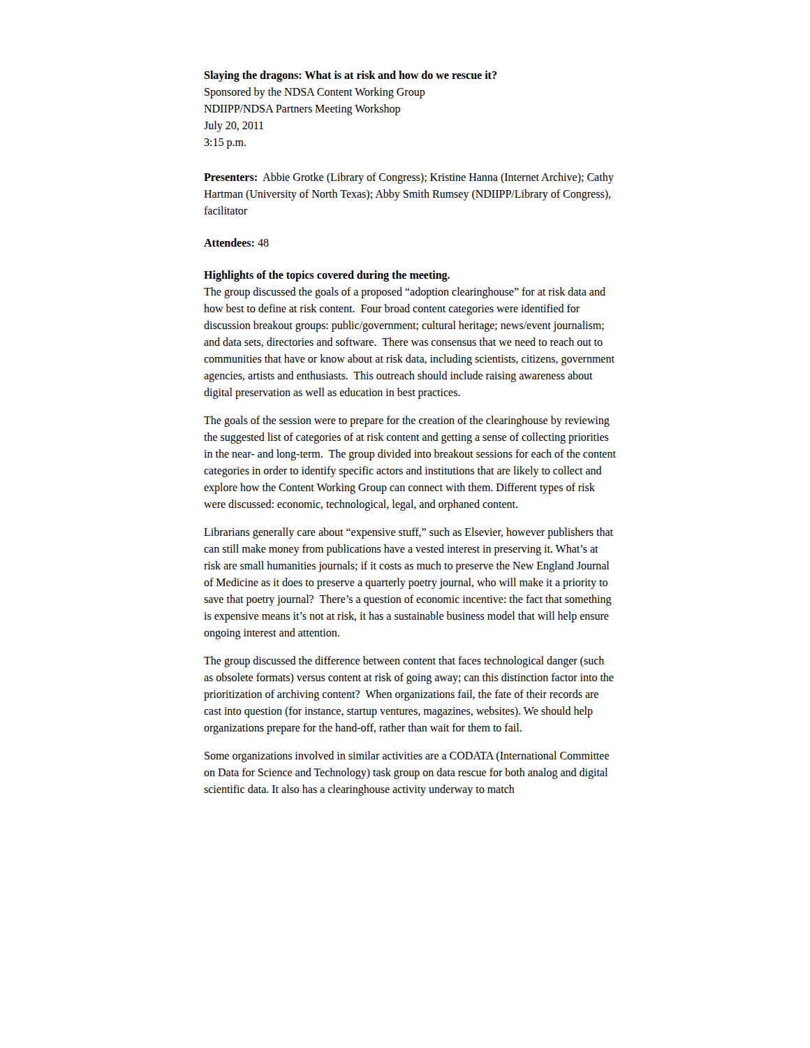Slaying the dragons: What is at risk and how do we rescue it?
Sponsored by the NDSA Content Working Group
NDIIPP/NDSA Partners Meeting Workshop
July 20, 2011
3:15 p.m.
Presenters: Abbie Grotke (Library of Congress); Kristine Hanna (Internet Archive); Cathy Hartman (University of North Texas); Abby Smith Rumsey (NDIIPP/Library of Congress), facilitator
Attendees: 48
Highlights of the topics covered during the meeting.
The group discussed the goals of a proposed “adoption clearinghouse” for at risk data and how best to define at risk content. Four broad content categories were identified for discussion breakout groups: public/government; cultural heritage; news/event journalism; and data sets, directories and software. There was consensus that we need to reach out to communities that have or know about at risk data, including scientists, citizens, government agencies, artists and enthusiasts. This outreach should include raising awareness about digital preservation as well as education in best practices.
The goals of the session were to prepare for the creation of the clearinghouse by reviewing the suggested list of categories of at risk content and getting a sense of collecting priorities in the near- and long-term. The group divided into breakout sessions for each of the content categories in order to identify specific actors and institutions that are likely to collect and explore how the Content Working Group can connect with them. Different types of risk were discussed: economic, technological, legal, and orphaned content.
Librarians generally care about “expensive stuff,” such as Elsevier, however publishers that can still make money from publications have a vested interest in preserving it. What’s at risk are small humanities journals; if it costs as much to preserve the New England Journal of Medicine as it does to preserve a quarterly poetry journal, who will make it a priority to save that poetry journal? There’s a question of economic incentive: the fact that something is expensive means it’s not at risk, it has a sustainable business model that will help ensure ongoing interest and attention.
The group discussed the difference between content that faces technological danger (such as obsolete formats) versus content at risk of going away; can this distinction factor into the prioritization of archiving content? When organizations fail, the fate of their records are cast into question (for instance, startup ventures, magazines, websites). We should help organizations prepare for the hand-off, rather than wait for them to fail.
Some organizations involved in similar activities are a CODATA (International Committee on Data for Science and Technology) task group on data rescue for both analog and digital scientific data. It also has a clearinghouse activity underway to match